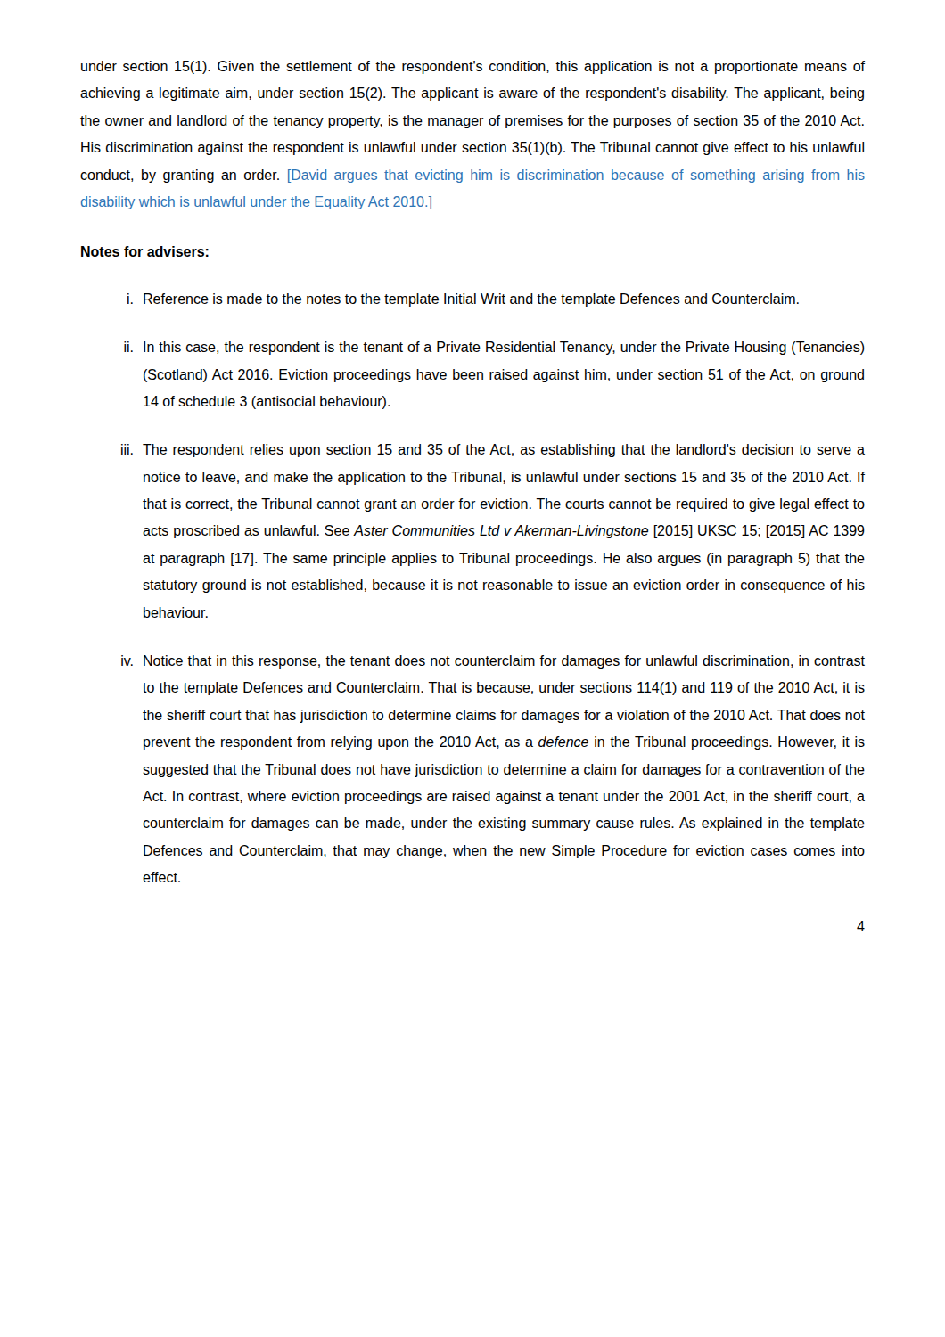under section 15(1). Given the settlement of the respondent's condition, this application is not a proportionate means of achieving a legitimate aim, under section 15(2). The applicant is aware of the respondent's disability. The applicant, being the owner and landlord of the tenancy property, is the manager of premises for the purposes of section 35 of the 2010 Act. His discrimination against the respondent is unlawful under section 35(1)(b). The Tribunal cannot give effect to his unlawful conduct, by granting an order. [David argues that evicting him is discrimination because of something arising from his disability which is unlawful under the Equality Act 2010.]
Notes for advisers:
Reference is made to the notes to the template Initial Writ and the template Defences and Counterclaim.
In this case, the respondent is the tenant of a Private Residential Tenancy, under the Private Housing (Tenancies) (Scotland) Act 2016. Eviction proceedings have been raised against him, under section 51 of the Act, on ground 14 of schedule 3 (antisocial behaviour).
The respondent relies upon section 15 and 35 of the Act, as establishing that the landlord's decision to serve a notice to leave, and make the application to the Tribunal, is unlawful under sections 15 and 35 of the 2010 Act. If that is correct, the Tribunal cannot grant an order for eviction. The courts cannot be required to give legal effect to acts proscribed as unlawful. See Aster Communities Ltd v Akerman-Livingstone [2015] UKSC 15; [2015] AC 1399 at paragraph [17]. The same principle applies to Tribunal proceedings. He also argues (in paragraph 5) that the statutory ground is not established, because it is not reasonable to issue an eviction order in consequence of his behaviour.
Notice that in this response, the tenant does not counterclaim for damages for unlawful discrimination, in contrast to the template Defences and Counterclaim. That is because, under sections 114(1) and 119 of the 2010 Act, it is the sheriff court that has jurisdiction to determine claims for damages for a violation of the 2010 Act. That does not prevent the respondent from relying upon the 2010 Act, as a defence in the Tribunal proceedings. However, it is suggested that the Tribunal does not have jurisdiction to determine a claim for damages for a contravention of the Act. In contrast, where eviction proceedings are raised against a tenant under the 2001 Act, in the sheriff court, a counterclaim for damages can be made, under the existing summary cause rules. As explained in the template Defences and Counterclaim, that may change, when the new Simple Procedure for eviction cases comes into effect.
4